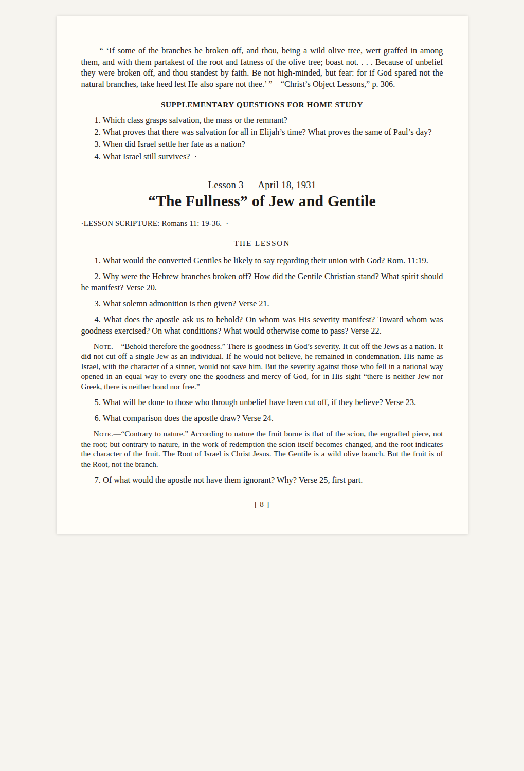“ ‘If some of the branches be broken off, and thou, being a wild olive tree, wert graffed in among them, and with them partakest of the root and fatness of the olive tree; boast not. . . . Because of unbelief they were broken off, and thou standest by faith. Be not high-minded, but fear: for if God spared not the natural branches, take heed lest He also spare not thee.’ ”—“Christ’s Object Lessons,” p. 306.
Supplementary Questions for Home Study
1. Which class grasps salvation, the mass or the remnant?
2. What proves that there was salvation for all in Elijah’s time? What proves the same of Paul’s day?
3. When did Israel settle her fate as a nation?
4. What Israel still survives? ·
Lesson 3 — April 18, 1931
“The Fullness” of Jew and Gentile
·LESSON SCRIPTURE: Romans 11: 19-36. ·
The Lesson
1. What would the converted Gentiles be likely to say regarding their union with God? Rom. 11:19.
2. Why were the Hebrew branches broken off? How did the Gentile Christian stand? What spirit should he manifest? Verse 20.
3. What solemn admonition is then given? Verse 21.
4. What does the apostle ask us to behold? On whom was His severity manifest? Toward whom was goodness exercised? On what conditions? What would otherwise come to pass? Verse 22.
Note.—“Behold therefore the goodness.” There is goodness in God’s severity. It cut off the Jews as a nation. It did not cut off a single Jew as an individual. If he would not believe, he remained in condemnation. His name as Israel, with the character of a sinner, would not save him. But the severity against those who fell in a national way opened in an equal way to every one the goodness and mercy of God, for in His sight “there is neither Jew nor Greek, there is neither bond nor free.”
5. What will be done to those who through unbelief have been cut off, if they believe? Verse 23.
6. What comparison does the apostle draw? Verse 24.
Note.—“Contrary to nature.” According to nature the fruit borne is that of the scion, the engrafted piece, not the root; but contrary to nature, in the work of redemption the scion itself becomes changed, and the root indicates the character of the fruit. The Root of Israel is Christ Jesus. The Gentile is a wild olive branch. But the fruit is of the Root, not the branch.
7. Of what would the apostle not have them ignorant? Why? Verse 25, first part.
[ 8 ]